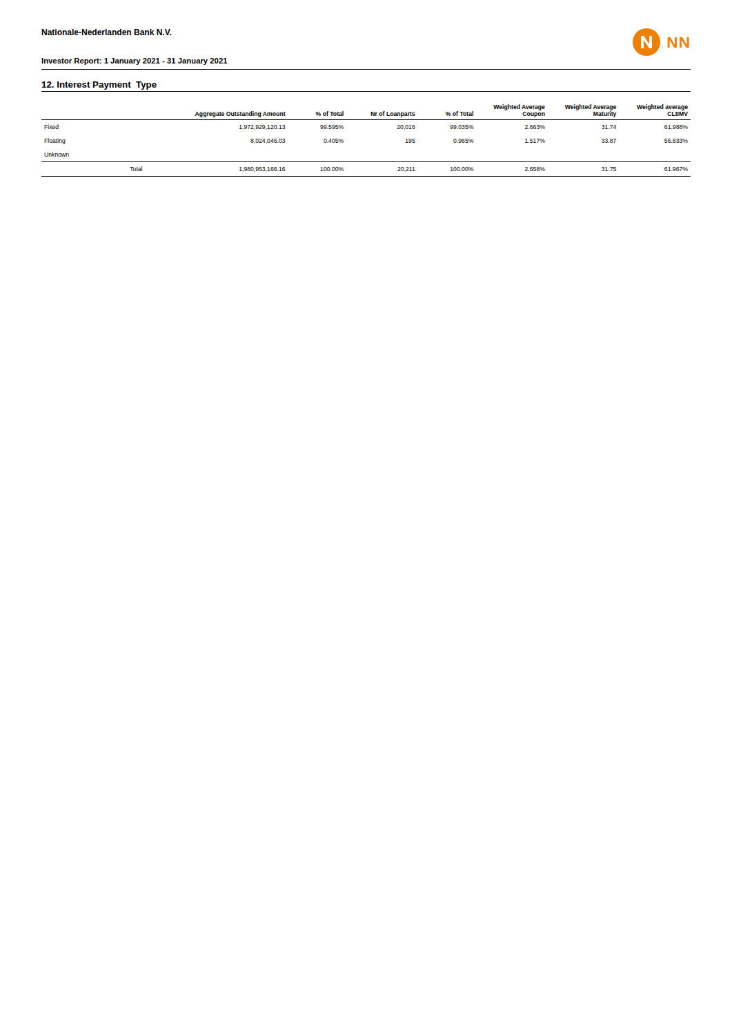Nationale-Nederlanden Bank N.V.
Investor Report: 1 January 2021 - 31 January 2021
NN
12. Interest Payment Type
| | Aggregate Outstanding Amount | % of Total | Nr of Loanparts | % of Total | Weighted Average Coupon | Weighted Average Maturity | Weighted average CLtIMV |
| --- | --- | --- | --- | --- | --- | --- | --- |
| Fixed | 1,972,929,120.13 | 99.595% | 20,016 | 99.035% | 2.663% | 31.74 | 61.988% |
| Floating | 8,024,046.03 | 0.405% | 195 | 0.965% | 1.517% | 33.87 | 56.833% |
| Unknown | | | | | | | |
| Total | 1,980,953,166.16 | 100.00% | 20,211 | 100.00% | 2.658% | 31.75 | 61.967% |